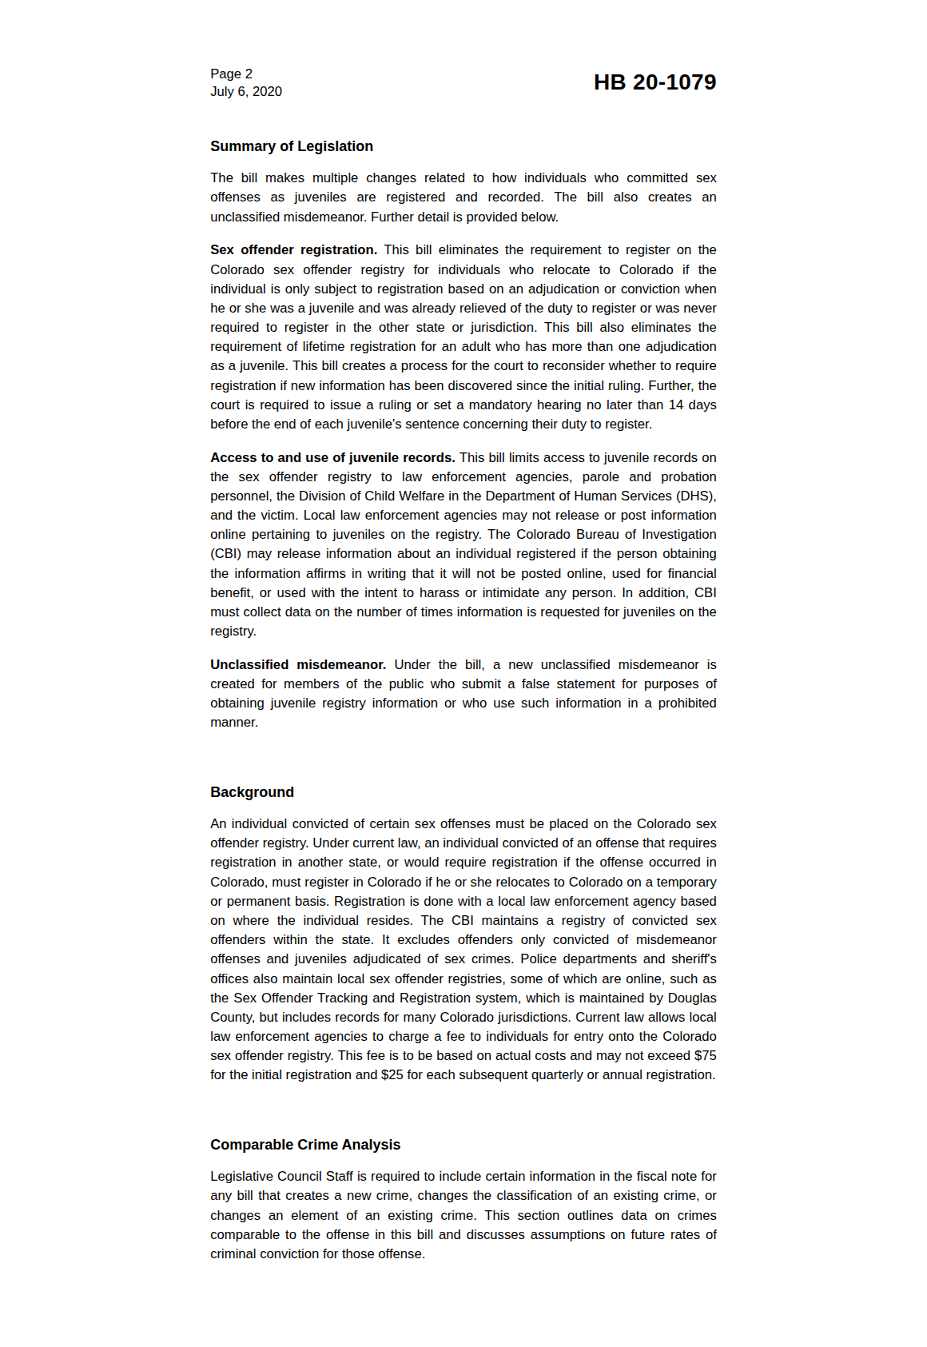Page 2
July 6, 2020
HB 20-1079
Summary of Legislation
The bill makes multiple changes related to how individuals who committed sex offenses as juveniles are registered and recorded. The bill also creates an unclassified misdemeanor. Further detail is provided below.
Sex offender registration. This bill eliminates the requirement to register on the Colorado sex offender registry for individuals who relocate to Colorado if the individual is only subject to registration based on an adjudication or conviction when he or she was a juvenile and was already relieved of the duty to register or was never required to register in the other state or jurisdiction. This bill also eliminates the requirement of lifetime registration for an adult who has more than one adjudication as a juvenile. This bill creates a process for the court to reconsider whether to require registration if new information has been discovered since the initial ruling. Further, the court is required to issue a ruling or set a mandatory hearing no later than 14 days before the end of each juvenile's sentence concerning their duty to register.
Access to and use of juvenile records. This bill limits access to juvenile records on the sex offender registry to law enforcement agencies, parole and probation personnel, the Division of Child Welfare in the Department of Human Services (DHS), and the victim. Local law enforcement agencies may not release or post information online pertaining to juveniles on the registry. The Colorado Bureau of Investigation (CBI) may release information about an individual registered if the person obtaining the information affirms in writing that it will not be posted online, used for financial benefit, or used with the intent to harass or intimidate any person. In addition, CBI must collect data on the number of times information is requested for juveniles on the registry.
Unclassified misdemeanor. Under the bill, a new unclassified misdemeanor is created for members of the public who submit a false statement for purposes of obtaining juvenile registry information or who use such information in a prohibited manner.
Background
An individual convicted of certain sex offenses must be placed on the Colorado sex offender registry. Under current law, an individual convicted of an offense that requires registration in another state, or would require registration if the offense occurred in Colorado, must register in Colorado if he or she relocates to Colorado on a temporary or permanent basis. Registration is done with a local law enforcement agency based on where the individual resides. The CBI maintains a registry of convicted sex offenders within the state. It excludes offenders only convicted of misdemeanor offenses and juveniles adjudicated of sex crimes. Police departments and sheriff's offices also maintain local sex offender registries, some of which are online, such as the Sex Offender Tracking and Registration system, which is maintained by Douglas County, but includes records for many Colorado jurisdictions. Current law allows local law enforcement agencies to charge a fee to individuals for entry onto the Colorado sex offender registry. This fee is to be based on actual costs and may not exceed $75 for the initial registration and $25 for each subsequent quarterly or annual registration.
Comparable Crime Analysis
Legislative Council Staff is required to include certain information in the fiscal note for any bill that creates a new crime, changes the classification of an existing crime, or changes an element of an existing crime. This section outlines data on crimes comparable to the offense in this bill and discusses assumptions on future rates of criminal conviction for those offense.